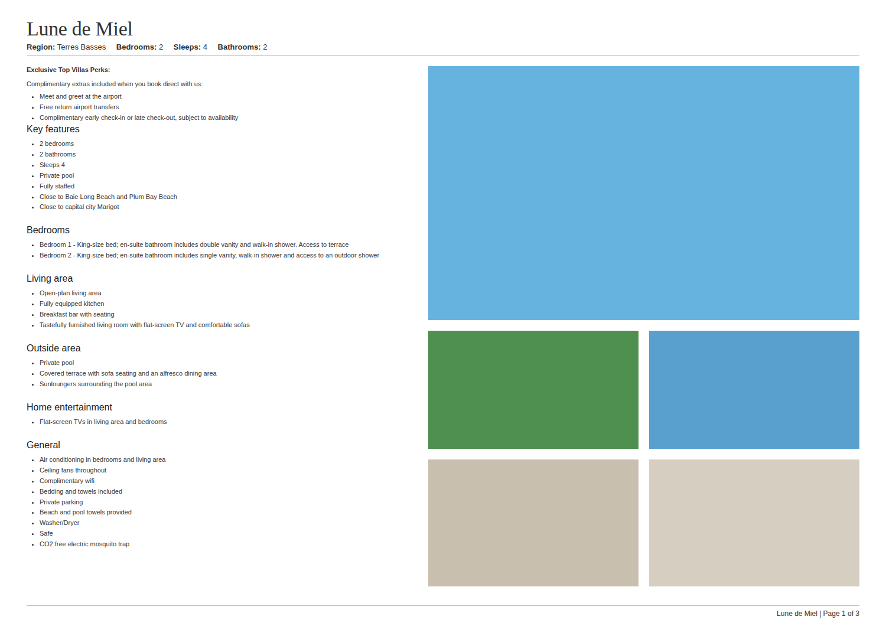Lune de Miel
Region: Terres Basses Bedrooms: 2 Sleeps: 4 Bathrooms: 2
Exclusive Top Villas Perks:
Complimentary extras included when you book direct with us:
Meet and greet at the airport
Free return airport transfers
Complimentary early check-in or late check-out, subject to availability
Key features
2 bedrooms
2 bathrooms
Sleeps 4
Private pool
Fully staffed
Close to Baie Long Beach and Plum Bay Beach
Close to capital city Marigot
Bedrooms
Bedroom 1 - King-size bed; en-suite bathroom includes double vanity and walk-in shower. Access to terrace
Bedroom 2 - King-size bed; en-suite bathroom includes single vanity, walk-in shower and access to an outdoor shower
Living area
Open-plan living area
Fully equipped kitchen
Breakfast bar with seating
Tastefully furnished living room with flat-screen TV and comfortable sofas
Outside area
Private pool
Covered terrace with sofa seating and an alfresco dining area
Sunloungers surrounding the pool area
Home entertainment
Flat-screen TVs in living area and bedrooms
General
Air conditioning in bedrooms and living area
Ceiling fans throughout
Complimentary wifi
Bedding and towels included
Private parking
Beach and pool towels provided
Washer/Dryer
Safe
CO2 free electric mosquito trap
Lune de Miel | Page 1 of 3